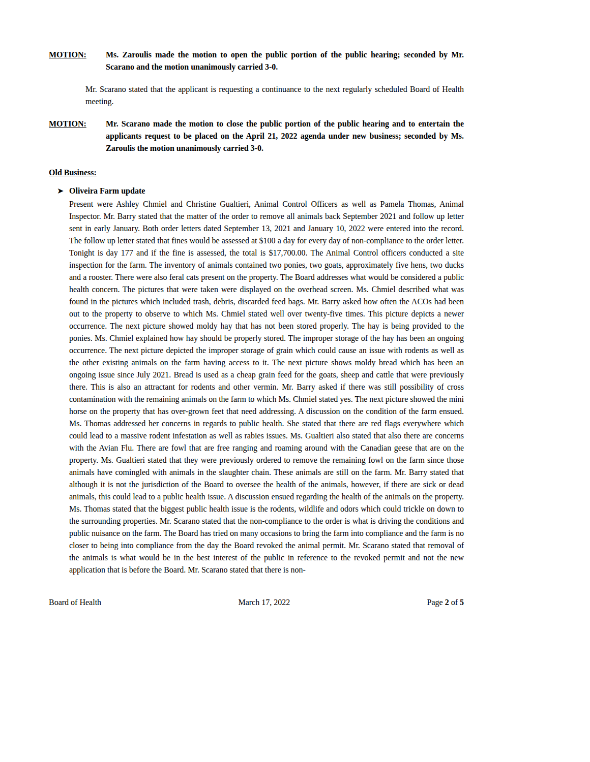MOTION:
Ms. Zaroulis made the motion to open the public portion of the public hearing; seconded by Mr. Scarano and the motion unanimously carried 3-0.
Mr. Scarano stated that the applicant is requesting a continuance to the next regularly scheduled Board of Health meeting.
MOTION:
Mr. Scarano made the motion to close the public portion of the public hearing and to entertain the applicants request to be placed on the April 21, 2022 agenda under new business; seconded by Ms. Zaroulis the motion unanimously carried 3-0.
Old Business:
➤
Oliveira Farm update
Present were Ashley Chmiel and Christine Gualtieri, Animal Control Officers as well as Pamela Thomas, Animal Inspector. Mr. Barry stated that the matter of the order to remove all animals back September 2021 and follow up letter sent in early January. Both order letters dated September 13, 2021 and January 10, 2022 were entered into the record. The follow up letter stated that fines would be assessed at $100 a day for every day of non-compliance to the order letter. Tonight is day 177 and if the fine is assessed, the total is $17,700.00. The Animal Control officers conducted a site inspection for the farm. The inventory of animals contained two ponies, two goats, approximately five hens, two ducks and a rooster. There were also feral cats present on the property. The Board addresses what would be considered a public health concern. The pictures that were taken were displayed on the overhead screen. Ms. Chmiel described what was found in the pictures which included trash, debris, discarded feed bags. Mr. Barry asked how often the ACOs had been out to the property to observe to which Ms. Chmiel stated well over twenty-five times. This picture depicts a newer occurrence. The next picture showed moldy hay that has not been stored properly. The hay is being provided to the ponies. Ms. Chmiel explained how hay should be properly stored. The improper storage of the hay has been an ongoing occurrence. The next picture depicted the improper storage of grain which could cause an issue with rodents as well as the other existing animals on the farm having access to it. The next picture shows moldy bread which has been an ongoing issue since July 2021. Bread is used as a cheap grain feed for the goats, sheep and cattle that were previously there. This is also an attractant for rodents and other vermin. Mr. Barry asked if there was still possibility of cross contamination with the remaining animals on the farm to which Ms. Chmiel stated yes. The next picture showed the mini horse on the property that has over-grown feet that need addressing. A discussion on the condition of the farm ensued. Ms. Thomas addressed her concerns in regards to public health. She stated that there are red flags everywhere which could lead to a massive rodent infestation as well as rabies issues. Ms. Gualtieri also stated that also there are concerns with the Avian Flu. There are fowl that are free ranging and roaming around with the Canadian geese that are on the property. Ms. Gualtieri stated that they were previously ordered to remove the remaining fowl on the farm since those animals have comingled with animals in the slaughter chain. These animals are still on the farm. Mr. Barry stated that although it is not the jurisdiction of the Board to oversee the health of the animals, however, if there are sick or dead animals, this could lead to a public health issue. A discussion ensued regarding the health of the animals on the property. Ms. Thomas stated that the biggest public health issue is the rodents, wildlife and odors which could trickle on down to the surrounding properties. Mr. Scarano stated that the non-compliance to the order is what is driving the conditions and public nuisance on the farm. The Board has tried on many occasions to bring the farm into compliance and the farm is no closer to being into compliance from the day the Board revoked the animal permit. Mr. Scarano stated that removal of the animals is what would be in the best interest of the public in reference to the revoked permit and not the new application that is before the Board. Mr. Scarano stated that there is non-
Board of Health
March 17, 2022
Page 2 of 5